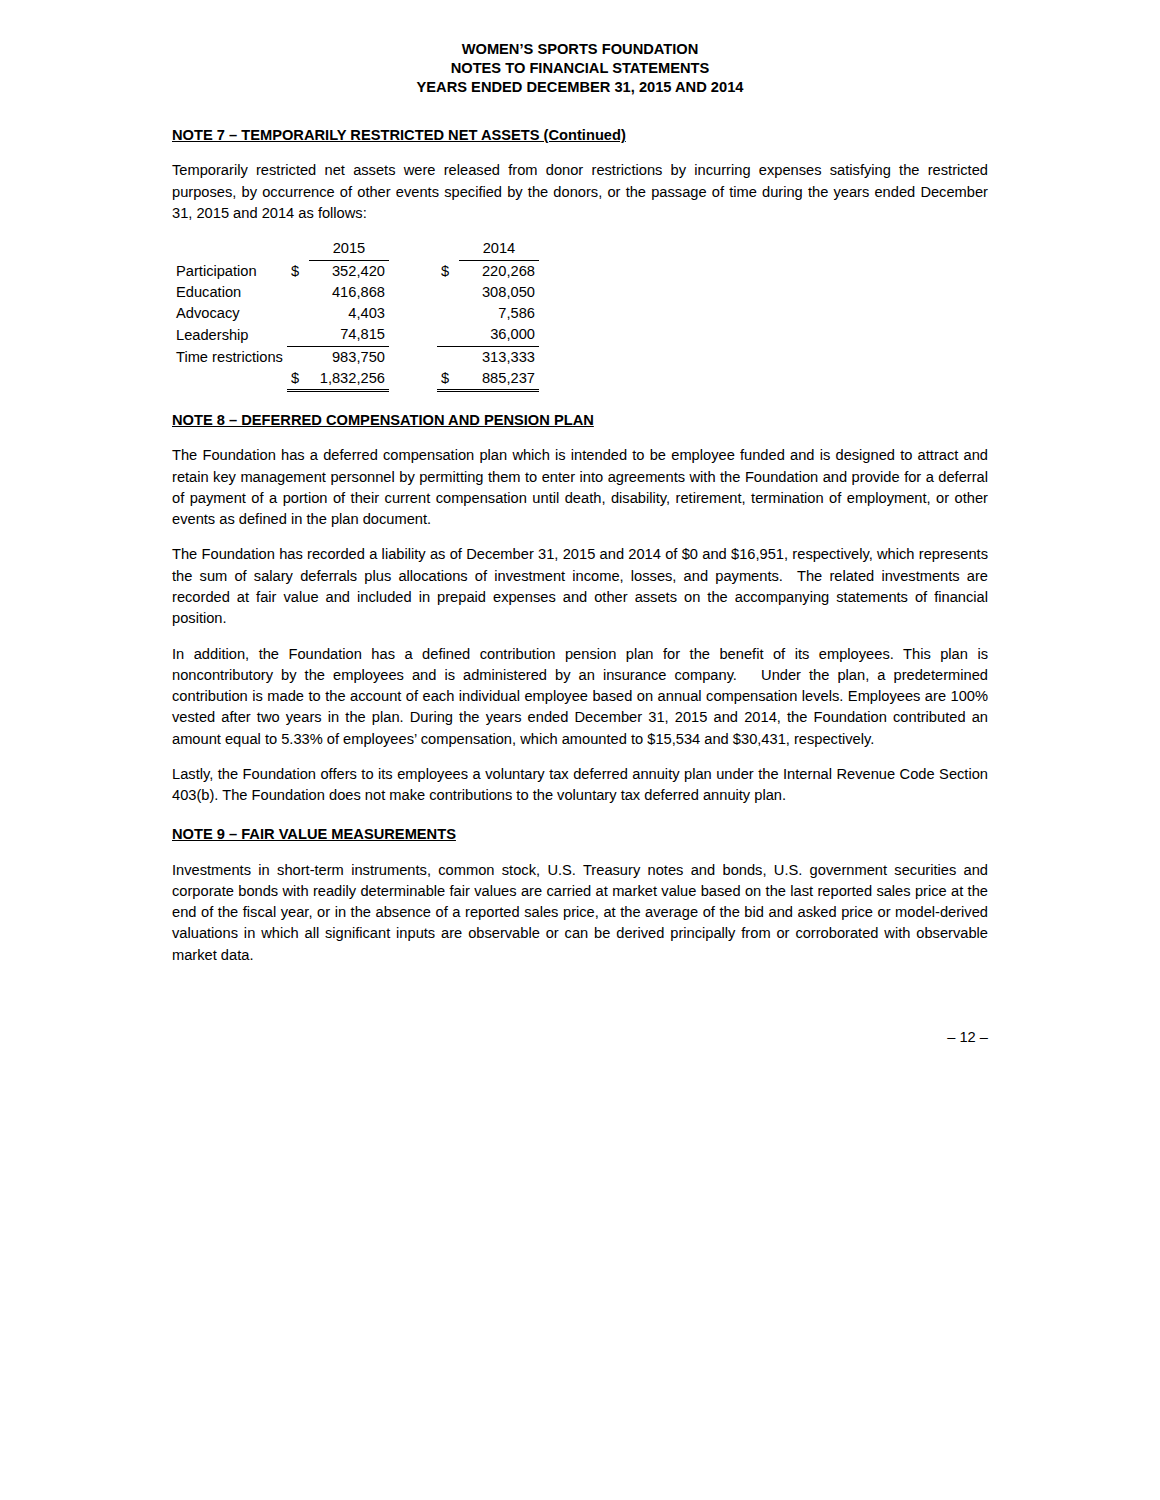WOMEN’S SPORTS FOUNDATION
NOTES TO FINANCIAL STATEMENTS
YEARS ENDED DECEMBER 31, 2015 AND 2014
NOTE 7 – TEMPORARILY RESTRICTED NET ASSETS (Continued)
Temporarily restricted net assets were released from donor restrictions by incurring expenses satisfying the restricted purposes, by occurrence of other events specified by the donors, or the passage of time during the years ended December 31, 2015 and 2014 as follows:
| | | 2015 | | | 2014 |
| Participation | $ | 352,420 | | $ | 220,268 |
| Education | | 416,868 | | | 308,050 |
| Advocacy | | 4,403 | | | 7,586 |
| Leadership | | 74,815 | | | 36,000 |
| Time restrictions | | 983,750 | | | 313,333 |
| | $ | 1,832,256 | | $ | 885,237 |
NOTE 8 – DEFERRED COMPENSATION AND PENSION PLAN
The Foundation has a deferred compensation plan which is intended to be employee funded and is designed to attract and retain key management personnel by permitting them to enter into agreements with the Foundation and provide for a deferral of payment of a portion of their current compensation until death, disability, retirement, termination of employment, or other events as defined in the plan document.
The Foundation has recorded a liability as of December 31, 2015 and 2014 of $0 and $16,951, respectively, which represents the sum of salary deferrals plus allocations of investment income, losses, and payments. The related investments are recorded at fair value and included in prepaid expenses and other assets on the accompanying statements of financial position.
In addition, the Foundation has a defined contribution pension plan for the benefit of its employees. This plan is noncontributory by the employees and is administered by an insurance company. Under the plan, a predetermined contribution is made to the account of each individual employee based on annual compensation levels. Employees are 100% vested after two years in the plan. During the years ended December 31, 2015 and 2014, the Foundation contributed an amount equal to 5.33% of employees’ compensation, which amounted to $15,534 and $30,431, respectively.
Lastly, the Foundation offers to its employees a voluntary tax deferred annuity plan under the Internal Revenue Code Section 403(b). The Foundation does not make contributions to the voluntary tax deferred annuity plan.
NOTE 9 – FAIR VALUE MEASUREMENTS
Investments in short-term instruments, common stock, U.S. Treasury notes and bonds, U.S. government securities and corporate bonds with readily determinable fair values are carried at market value based on the last reported sales price at the end of the fiscal year, or in the absence of a reported sales price, at the average of the bid and asked price or model-derived valuations in which all significant inputs are observable or can be derived principally from or corroborated with observable market data.
– 12 –